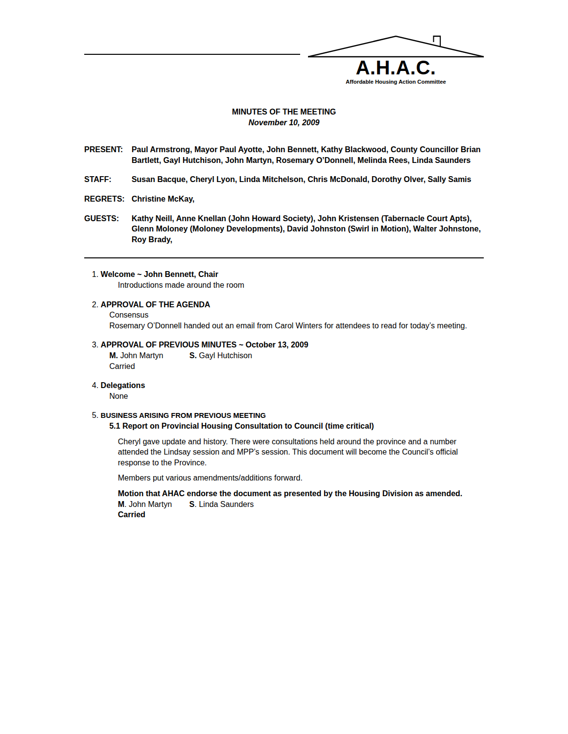A.H.A.C.
Affordable Housing Action Committee
MINUTES OF THE MEETING
November 10, 2009
| PRESENT: | Paul Armstrong, Mayor Paul Ayotte, John Bennett, Kathy Blackwood, County Councillor Brian Bartlett, Gayl Hutchison, John Martyn, Rosemary O’Donnell, Melinda Rees, Linda Saunders |
| STAFF: | Susan Bacque, Cheryl Lyon, Linda Mitchelson, Chris McDonald, Dorothy Olver, Sally Samis |
| REGRETS: | Christine McKay, |
| GUESTS: | Kathy Neill, Anne Knellan (John Howard Society), John Kristensen (Tabernacle Court Apts), Glenn Moloney (Moloney Developments), David Johnston (Swirl in Motion), Walter Johnstone, Roy Brady, |
Welcome ~ John Bennett, Chair
Introductions made around the room
APPROVAL OF THE AGENDA
Consensus
Rosemary O’Donnell handed out an email from Carol Winters for attendees to read for today’s meeting.
APPROVAL OF PREVIOUS MINUTES ~ October 13, 2009
M. John Martyn S. Gayl Hutchison
Carried
Delegations
None
BUSINESS ARISING FROM PREVIOUS MEETING
5.1 Report on Provincial Housing Consultation to Council (time critical)
Cheryl gave update and history. There were consultations held around the province and a number attended the Lindsay session and MPP’s session. This document will become the Council’s official response to the Province.
Members put various amendments/additions forward.
Motion that AHAC endorse the document as presented by the Housing Division as amended.
M. John Martyn S. Linda Saunders
Carried